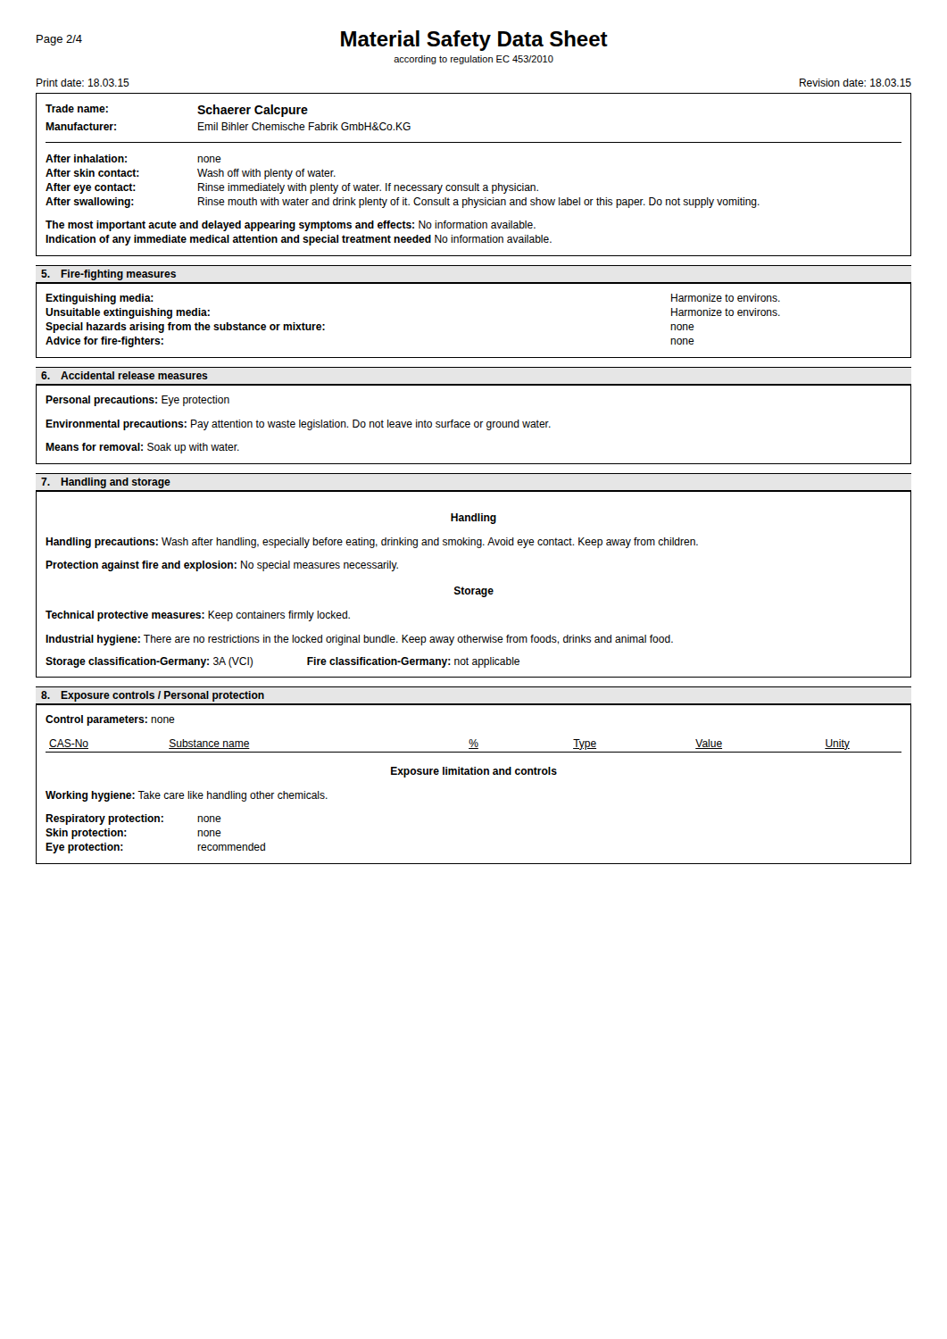Page 2/4
Material Safety Data Sheet
according to regulation EC 453/2010
Print date: 18.03.15 Revision date: 18.03.15
| Trade name: | Schaerer Calcpure |
| Manufacturer: | Emil Bihler Chemische Fabrik GmbH&Co.KG |
| After inhalation: | none |
| After skin contact: | Wash off with plenty of water. |
| After eye contact: | Rinse immediately with plenty of water. If necessary consult a physician. |
| After swallowing: | Rinse mouth with water and drink plenty of it. Consult a physician and show label or this paper. Do not supply vomiting. |
The most important acute and delayed appearing symptoms and effects: No information available.
Indication of any immediate medical attention and special treatment needed No information available.
5. Fire-fighting measures
| Extinguishing media: | Harmonize to environs. |
| Unsuitable extinguishing media: | Harmonize to environs. |
| Special hazards arising from the substance or mixture: | none |
| Advice for fire-fighters: | none |
6. Accidental release measures
Personal precautions: Eye protection
Environmental precautions: Pay attention to waste legislation. Do not leave into surface or ground water.
Means for removal: Soak up with water.
7. Handling and storage
Handling
Handling precautions: Wash after handling, especially before eating, drinking and smoking. Avoid eye contact. Keep away from children.
Protection against fire and explosion: No special measures necessarily.
Storage
Technical protective measures: Keep containers firmly locked.
Industrial hygiene: There are no restrictions in the locked original bundle. Keep away otherwise from foods, drinks and animal food.
Storage classification-Germany: 3A (VCI) Fire classification-Germany: not applicable
8. Exposure controls / Personal protection
Control parameters: none
| CAS-No | Substance name | % | Type | Value | Unity |
| --- | --- | --- | --- | --- | --- |
Exposure limitation and controls
Working hygiene: Take care like handling other chemicals.
| Respiratory protection: | none |
| Skin protection: | none |
| Eye protection: | recommended |